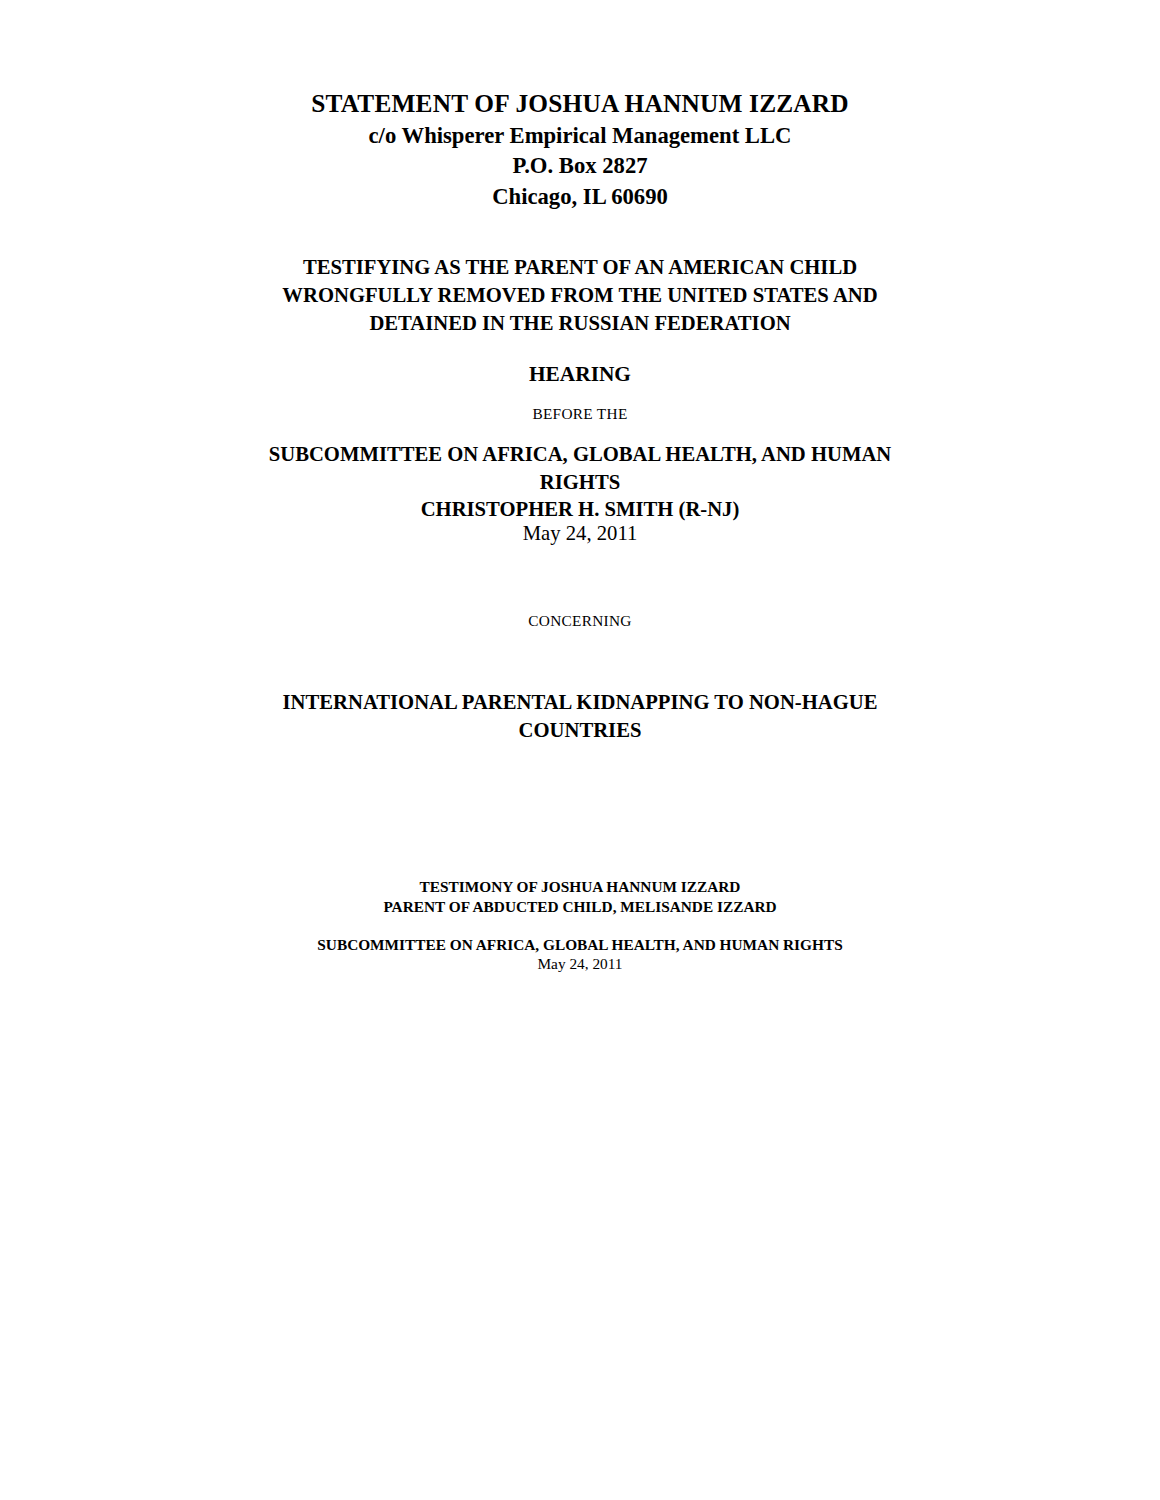STATEMENT OF JOSHUA HANNUM IZZARD
c/o Whisperer Empirical Management LLC
P.O. Box 2827
Chicago, IL 60690
TESTIFYING AS THE PARENT OF AN AMERICAN CHILD
WRONGFULLY REMOVED FROM THE UNITED STATES AND
DETAINED IN THE RUSSIAN FEDERATION
HEARING
BEFORE THE
SUBCOMMITTEE ON AFRICA, GLOBAL HEALTH, AND HUMAN
RIGHTS
CHRISTOPHER H. SMITH (R-NJ)
May 24, 2011
CONCERNING
INTERNATIONAL PARENTAL KIDNAPPING TO NON-HAGUE
COUNTRIES
TESTIMONY OF JOSHUA HANNUM IZZARD
PARENT OF ABDUCTED CHILD, MELISANDE IZZARD
SUBCOMMITTEE ON AFRICA, GLOBAL HEALTH, AND HUMAN RIGHTS
May 24, 2011